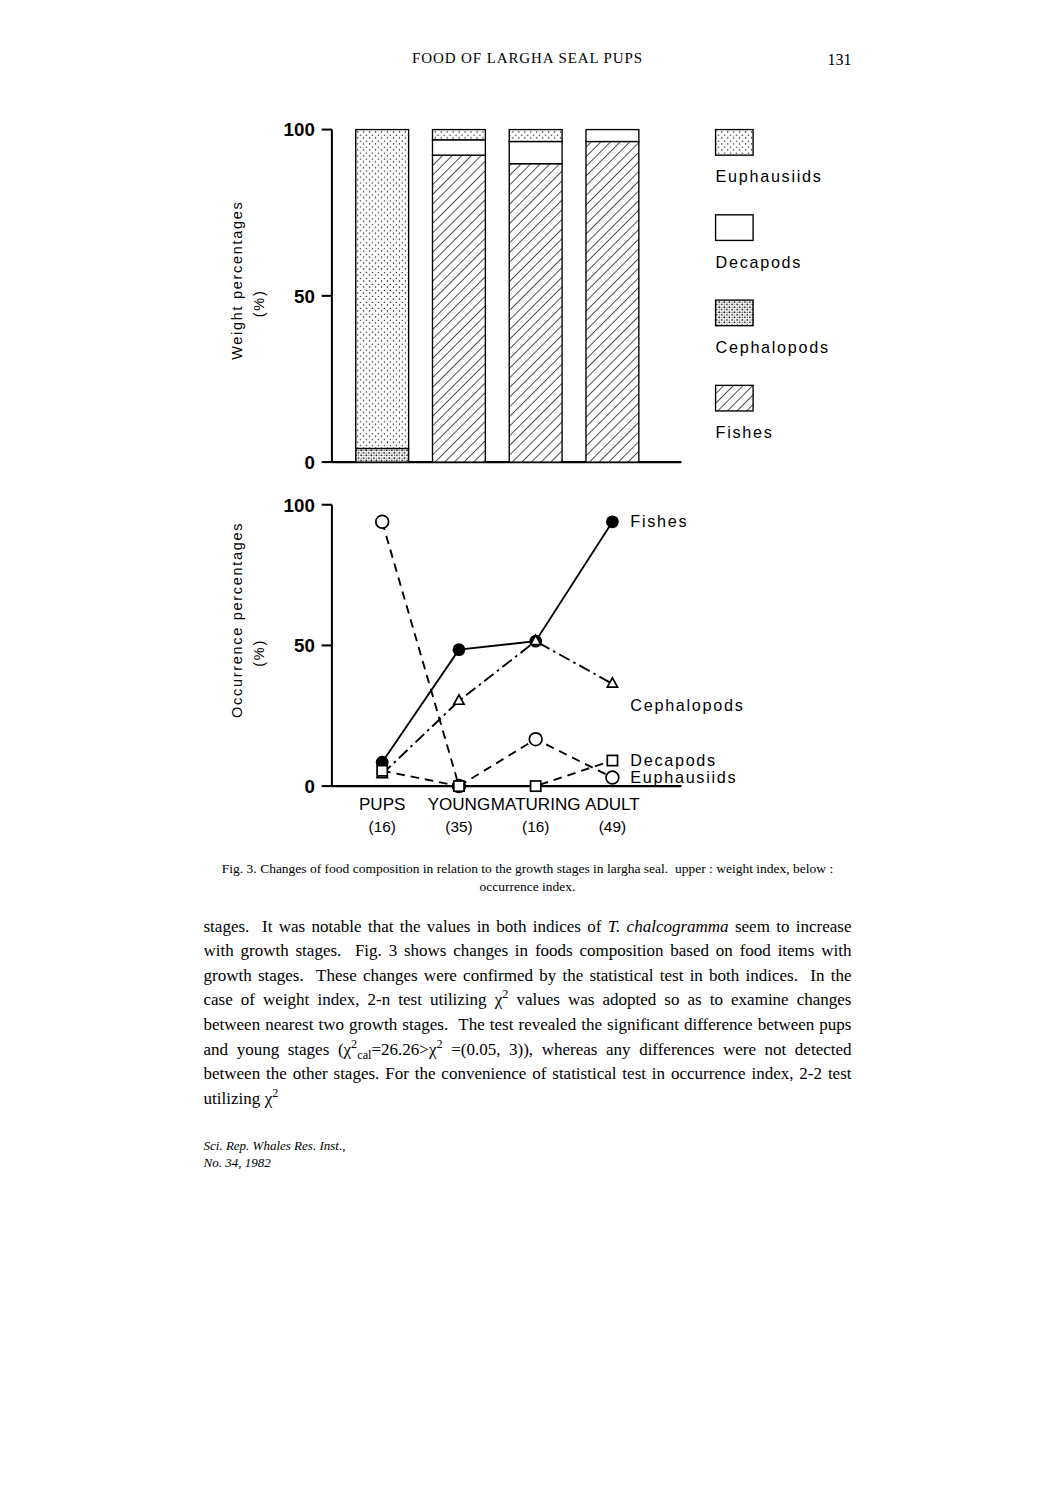Food of Largha Seal Pups 131
100 50 0 Weight percentages (%) Euphausiids Decapods Cephalopods Fishes 100 50 0 Occurrence percentages (%) Fishes Cephalopods Euphausiids Decapods PUPS YOUNG MATURING ADULT (16) (35) (16) (49)
Fig. 3. Changes of food composition in relation to the growth stages in largha seal. upper : weight index, below : occurrence index.
stages. It was notable that the values in both indices of T. chalcogramma seem to increase with growth stages. Fig. 3 shows changes in foods composition based on food items with growth stages. These changes were confirmed by the statistical test in both indices. In the case of weight index, 2-n test utilizing χ2 values was adopted so as to examine changes between nearest two growth stages. The test revealed the significant difference between pups and young stages (χ2cal=26.26>χ2 =(0.05, 3)), whereas any differences were not detected between the other stages. For the convenience of statistical test in occurrence index, 2-2 test utilizing χ2
Sci. Rep. Whales Res. Inst.,
No. 34, 1982